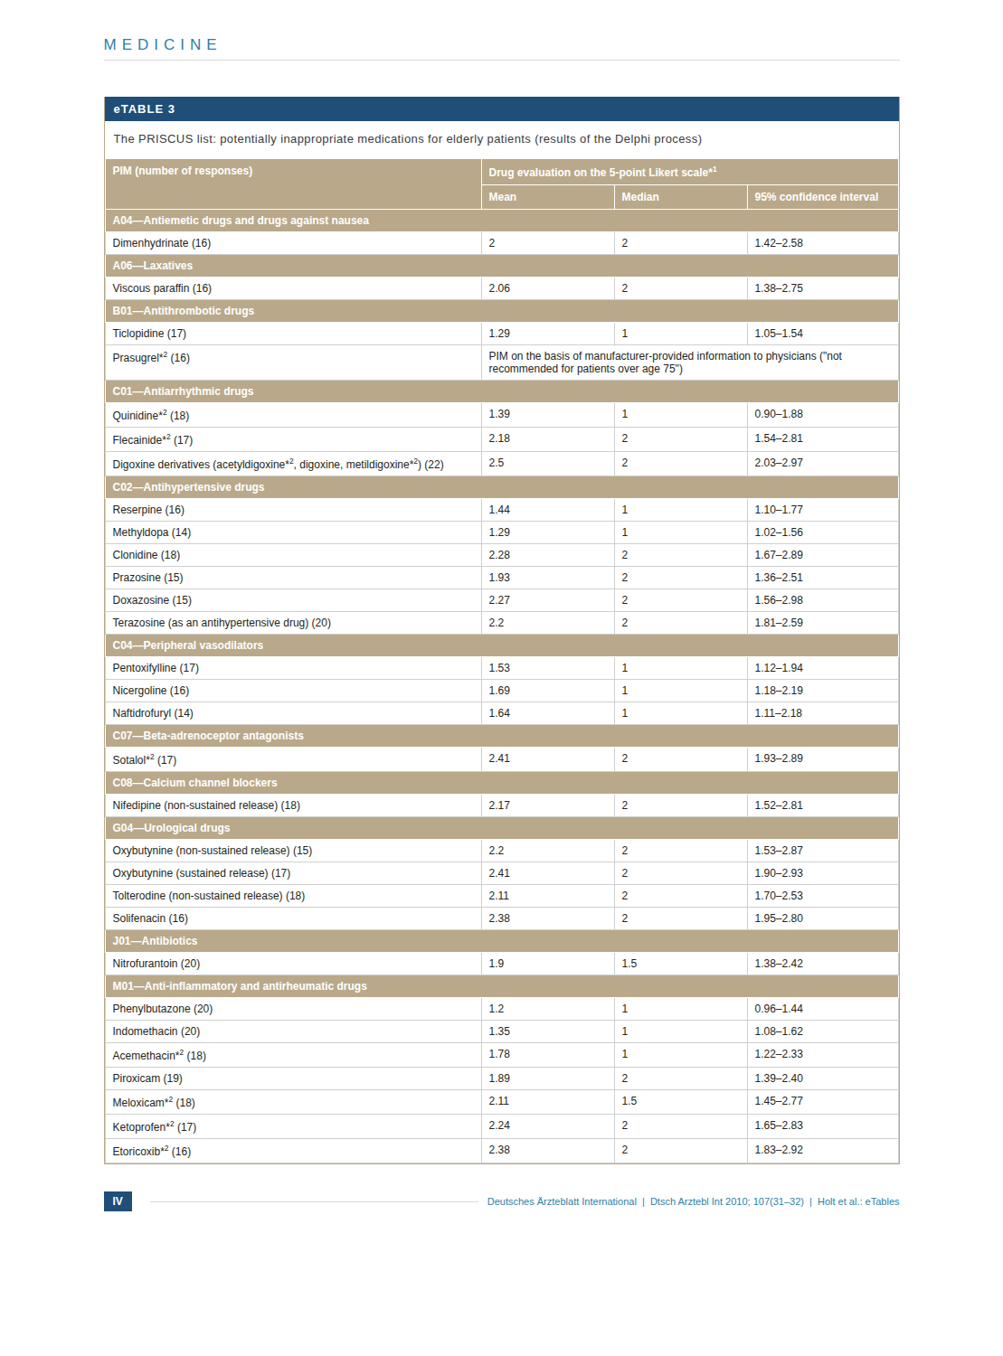MEDICINE
eTABLE 3
The PRISCUS list: potentially inappropriate medications for elderly patients (results of the Delphi process)
| PIM (number of responses) | Drug evaluation on the 5-point Likert scale* 1 |
| --- | --- |
| Mean | Median | 95% confidence interval |
| A04—Antiemetic drugs and drugs against nausea |
| Dimenhydrinate (16) | 2 | 2 | 1.42–2.58 |
| A06—Laxatives |
| Viscous paraffin (16) | 2.06 | 2 | 1.38–2.75 |
| B01—Antithrombotic drugs |
| Ticlopidine (17) | 1.29 | 1 | 1.05–1.54 |
| Prasugrel* 2 (16) | PIM on the basis of manufacturer-provided information to physicians ("not recommended for patients over age 75") |
| C01—Antiarrhythmic drugs |
| Quinidine* 2 (18) | 1.39 | 1 | 0.90–1.88 |
| Flecainide* 2 (17) | 2.18 | 2 | 1.54–2.81 |
| Digoxine derivatives (acetyldigoxine* 2 , digoxine, metildigoxine* 2 ) (22) | 2.5 | 2 | 2.03–2.97 |
| C02—Antihypertensive drugs |
| Reserpine (16) | 1.44 | 1 | 1.10–1.77 |
| Methyldopa (14) | 1.29 | 1 | 1.02–1.56 |
| Clonidine (18) | 2.28 | 2 | 1.67–2.89 |
| Prazosine (15) | 1.93 | 2 | 1.36–2.51 |
| Doxazosine (15) | 2.27 | 2 | 1.56–2.98 |
| Terazosine (as an antihypertensive drug) (20) | 2.2 | 2 | 1.81–2.59 |
| C04—Peripheral vasodilators |
| Pentoxifylline (17) | 1.53 | 1 | 1.12–1.94 |
| Nicergoline (16) | 1.69 | 1 | 1.18–2.19 |
| Naftidrofuryl (14) | 1.64 | 1 | 1.11–2.18 |
| C07—Beta-adrenoceptor antagonists |
| Sotalol* 2 (17) | 2.41 | 2 | 1.93–2.89 |
| C08—Calcium channel blockers |
| Nifedipine (non-sustained release) (18) | 2.17 | 2 | 1.52–2.81 |
| G04—Urological drugs |
| Oxybutynine (non-sustained release) (15) | 2.2 | 2 | 1.53–2.87 |
| Oxybutynine (sustained release) (17) | 2.41 | 2 | 1.90–2.93 |
| Tolterodine (non-sustained release) (18) | 2.11 | 2 | 1.70–2.53 |
| Solifenacin (16) | 2.38 | 2 | 1.95–2.80 |
| J01—Antibiotics |
| Nitrofurantoin (20) | 1.9 | 1.5 | 1.38–2.42 |
| M01—Anti-inflammatory and antirheumatic drugs |
| Phenylbutazone (20) | 1.2 | 1 | 0.96–1.44 |
| Indomethacin (20) | 1.35 | 1 | 1.08–1.62 |
| Acemethacin* 2 (18) | 1.78 | 1 | 1.22–2.33 |
| Piroxicam (19) | 1.89 | 2 | 1.39–2.40 |
| Meloxicam* 2 (18) | 2.11 | 1.5 | 1.45–2.77 |
| Ketoprofen* 2 (17) | 2.24 | 2 | 1.65–2.83 |
| Etoricoxib* 2 (16) | 2.38 | 2 | 1.83–2.92 |
IV
Deutsches Ärzteblatt International | Dtsch Arztebl Int 2010; 107(31–32) | Holt et al.: eTables